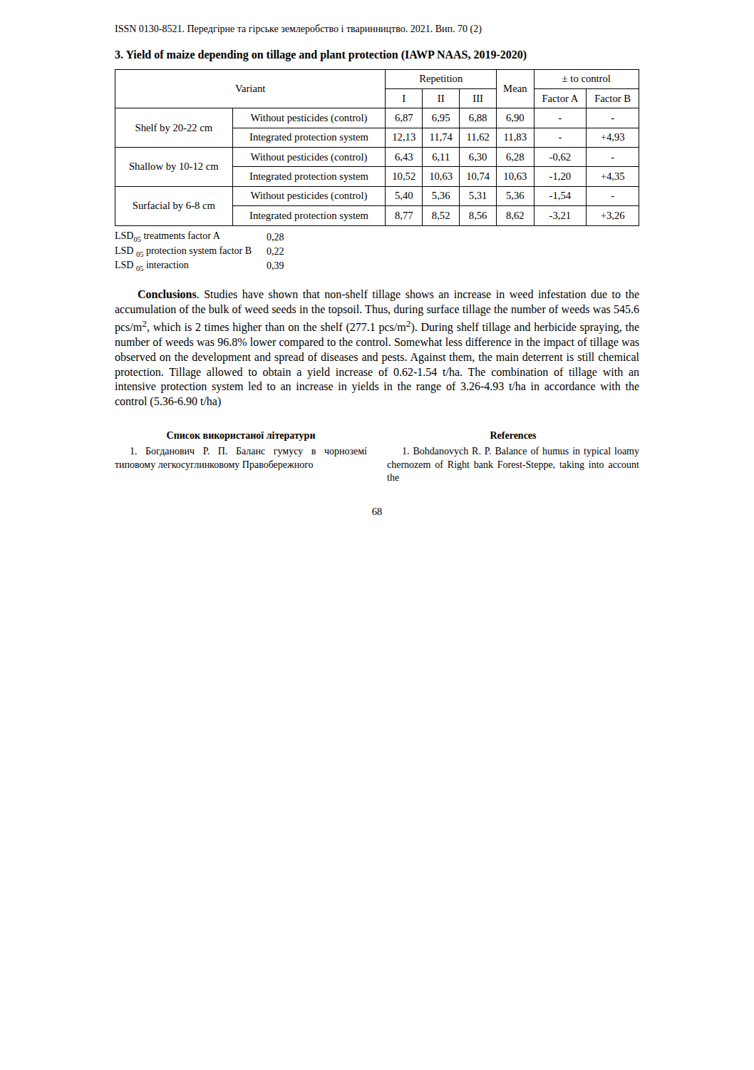ISSN 0130-8521. Передгірне та гірське землеробство і тваринництво. 2021. Вип. 70 (2)
3. Yield of maize depending on tillage and plant protection (IAWP NAAS, 2019-2020)
| Variant | Repetition | Mean | ± to control |
| --- | --- | --- | --- |
| I | II | III | Factor A | Factor B |
| Shelf by 20-22 cm | Without pesticides (control) | 6,87 | 6,95 | 6,88 | 6,90 | - | - |
| Integrated protection system | 12,13 | 11,74 | 11,62 | 11,83 | - | +4,93 |
| Shallow by 10-12 cm | Without pesticides (control) | 6,43 | 6,11 | 6,30 | 6,28 | -0,62 | - |
| Integrated protection system | 10,52 | 10,63 | 10,74 | 10,63 | -1,20 | +4,35 |
| Surfacial by 6-8 cm | Without pesticides (control) | 5,40 | 5,36 | 5,31 | 5,36 | -1,54 | - |
| Integrated protection system | 8,77 | 8,52 | 8,56 | 8,62 | -3,21 | +3,26 |
| LSD 05 treatments factor A | 0,28 |
| LSD 05 protection system factor B | 0,22 |
| LSD 05 interaction | 0,39 |
Conclusions. Studies have shown that non-shelf tillage shows an increase in weed infestation due to the accumulation of the bulk of weed seeds in the topsoil. Thus, during surface tillage the number of weeds was 545.6 pcs/m2, which is 2 times higher than on the shelf (277.1 pcs/m2). During shelf tillage and herbicide spraying, the number of weeds was 96.8% lower compared to the control. Somewhat less difference in the impact of tillage was observed on the development and spread of diseases and pests. Against them, the main deterrent is still chemical protection. Tillage allowed to obtain a yield increase of 0.62-1.54 t/ha. The combination of tillage with an intensive protection system led to an increase in yields in the range of 3.26-4.93 t/ha in accordance with the control (5.36-6.90 t/ha)
Список використаної літератури
1. Богданович Р. П. Баланс гумусу в чорноземí типовому легкосуглинковому Правобережного
References
1. Bohdanovych R. P. Balance of humus in typical loamy chernozem of Right bank Forest-Steppe, taking into account the
68